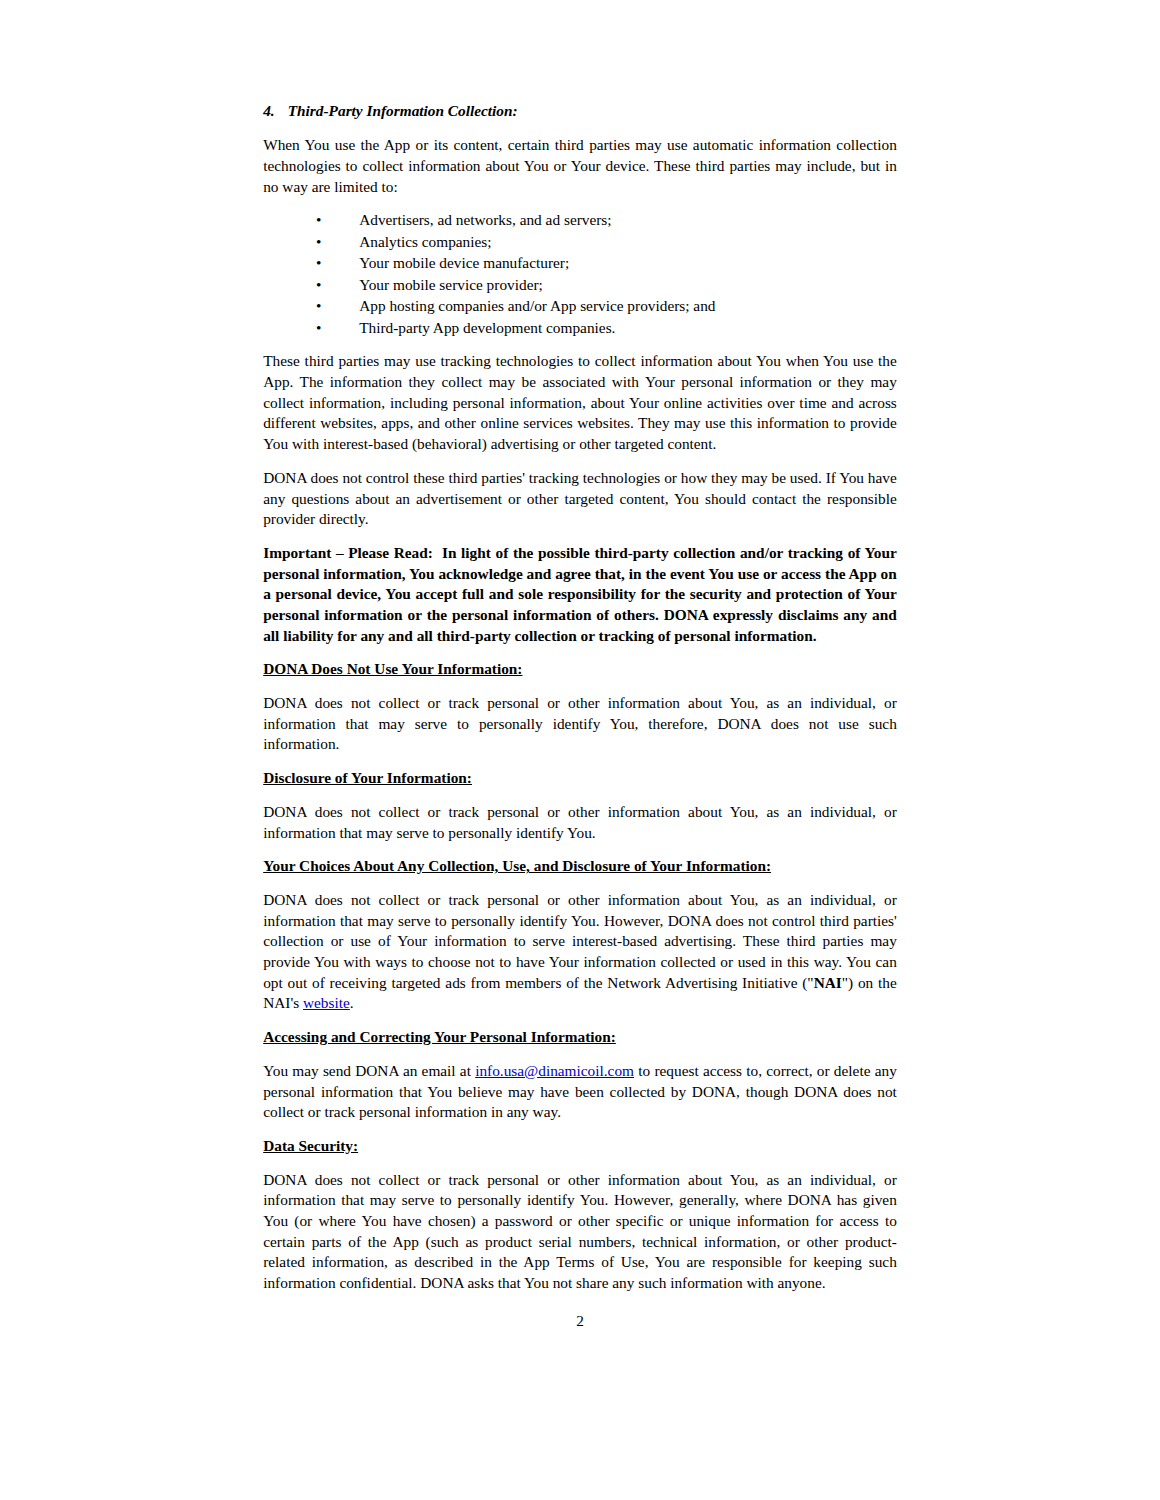4. Third-Party Information Collection:
When You use the App or its content, certain third parties may use automatic information collection technologies to collect information about You or Your device. These third parties may include, but in no way are limited to:
Advertisers, ad networks, and ad servers;
Analytics companies;
Your mobile device manufacturer;
Your mobile service provider;
App hosting companies and/or App service providers; and
Third-party App development companies.
These third parties may use tracking technologies to collect information about You when You use the App. The information they collect may be associated with Your personal information or they may collect information, including personal information, about Your online activities over time and across different websites, apps, and other online services websites. They may use this information to provide You with interest-based (behavioral) advertising or other targeted content.
DONA does not control these third parties' tracking technologies or how they may be used. If You have any questions about an advertisement or other targeted content, You should contact the responsible provider directly.
Important – Please Read: In light of the possible third-party collection and/or tracking of Your personal information, You acknowledge and agree that, in the event You use or access the App on a personal device, You accept full and sole responsibility for the security and protection of Your personal information or the personal information of others. DONA expressly disclaims any and all liability for any and all third-party collection or tracking of personal information.
DONA Does Not Use Your Information:
DONA does not collect or track personal or other information about You, as an individual, or information that may serve to personally identify You, therefore, DONA does not use such information.
Disclosure of Your Information:
DONA does not collect or track personal or other information about You, as an individual, or information that may serve to personally identify You.
Your Choices About Any Collection, Use, and Disclosure of Your Information:
DONA does not collect or track personal or other information about You, as an individual, or information that may serve to personally identify You. However, DONA does not control third parties' collection or use of Your information to serve interest-based advertising. These third parties may provide You with ways to choose not to have Your information collected or used in this way. You can opt out of receiving targeted ads from members of the Network Advertising Initiative ("NAI") on the NAI's website.
Accessing and Correcting Your Personal Information:
You may send DONA an email at info.usa@dinamicoil.com to request access to, correct, or delete any personal information that You believe may have been collected by DONA, though DONA does not collect or track personal information in any way.
Data Security:
DONA does not collect or track personal or other information about You, as an individual, or information that may serve to personally identify You. However, generally, where DONA has given You (or where You have chosen) a password or other specific or unique information for access to certain parts of the App (such as product serial numbers, technical information, or other product-related information, as described in the App Terms of Use, You are responsible for keeping such information confidential. DONA asks that You not share any such information with anyone.
2